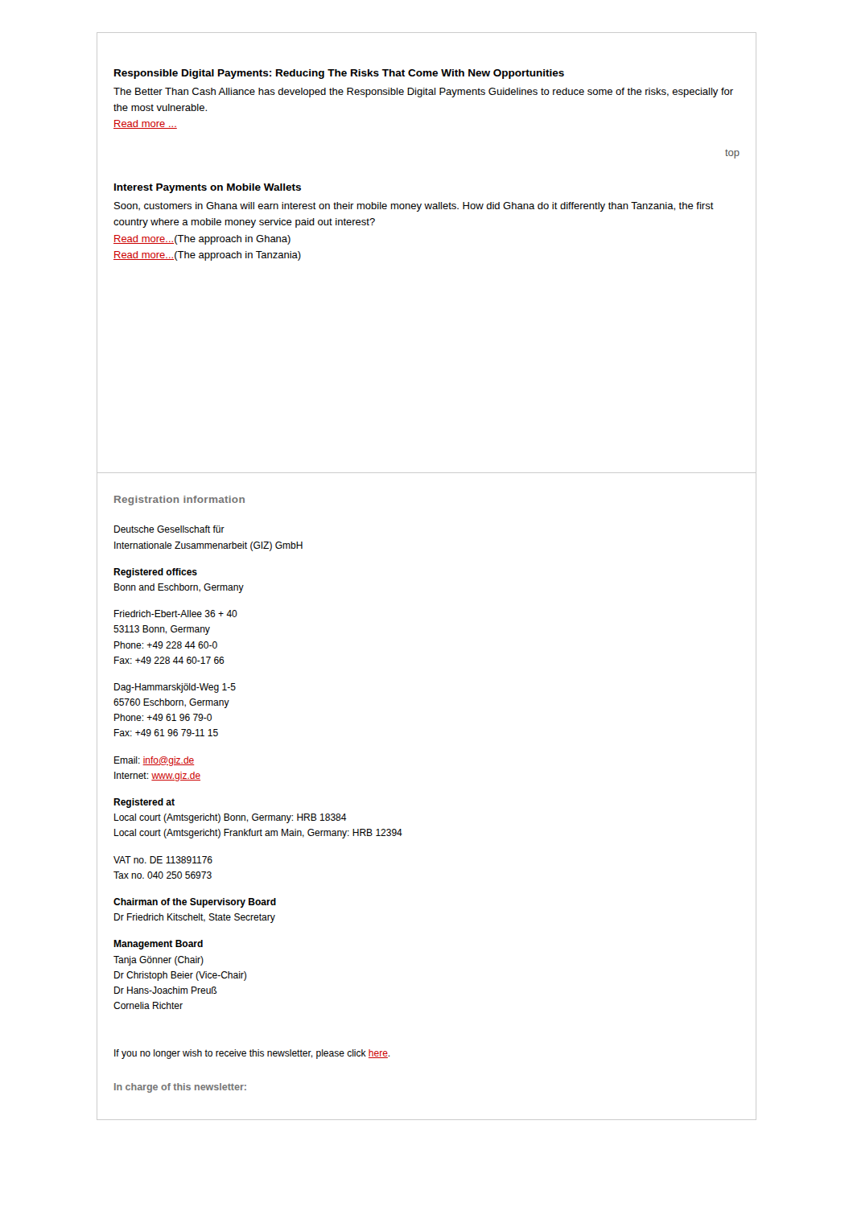Responsible Digital Payments: Reducing The Risks That Come With New Opportunities
The Better Than Cash Alliance has developed the Responsible Digital Payments Guidelines to reduce some of the risks, especially for the most vulnerable.
Read more ...
top
Interest Payments on Mobile Wallets
Soon, customers in Ghana will earn interest on their mobile money wallets. How did Ghana do it differently than Tanzania, the first country where a mobile money service paid out interest?
Read more...(The approach in Ghana)
Read more...(The approach in Tanzania)
Registration information
Deutsche Gesellschaft für
Internationale Zusammenarbeit (GIZ) GmbH
Registered offices
Bonn and Eschborn, Germany
Friedrich-Ebert-Allee 36 + 40
53113 Bonn, Germany
Phone: +49 228 44 60-0
Fax: +49 228 44 60-17 66
Dag-Hammarskjöld-Weg 1-5
65760 Eschborn, Germany
Phone: +49 61 96 79-0
Fax: +49 61 96 79-11 15
Email: info@giz.de
Internet: www.giz.de
Registered at
Local court (Amtsgericht) Bonn, Germany: HRB 18384
Local court (Amtsgericht) Frankfurt am Main, Germany: HRB 12394
VAT no. DE 113891176
Tax no. 040 250 56973
Chairman of the Supervisory Board
Dr Friedrich Kitschelt, State Secretary
Management Board
Tanja Gönner (Chair)
Dr Christoph Beier (Vice-Chair)
Dr Hans-Joachim Preuß
Cornelia Richter
If you no longer wish to receive this newsletter, please click here.
In charge of this newsletter: